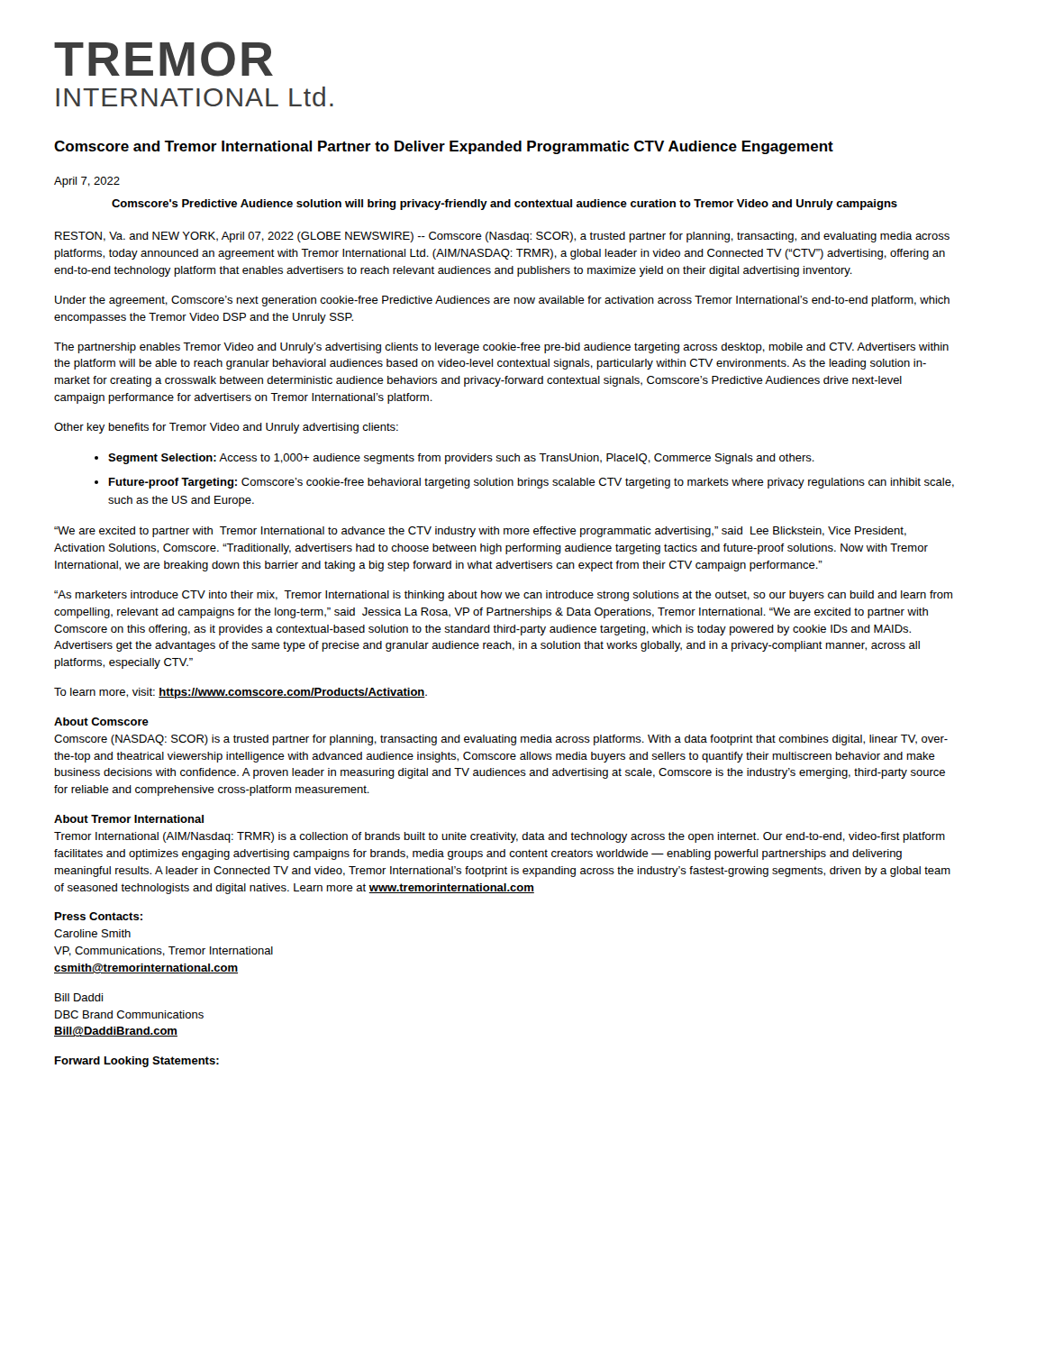TREMOR
INTERNATIONAL Ltd.
Comscore and Tremor International Partner to Deliver Expanded Programmatic CTV Audience Engagement
April 7, 2022
Comscore's Predictive Audience solution will bring privacy-friendly and contextual audience curation to Tremor Video and Unruly campaigns
RESTON, Va. and NEW YORK, April 07, 2022 (GLOBE NEWSWIRE) -- Comscore (Nasdaq: SCOR), a trusted partner for planning, transacting, and evaluating media across platforms, today announced an agreement with Tremor International Ltd. (AIM/NASDAQ: TRMR), a global leader in video and Connected TV (“CTV”) advertising, offering an end-to-end technology platform that enables advertisers to reach relevant audiences and publishers to maximize yield on their digital advertising inventory.
Under the agreement, Comscore’s next generation cookie-free Predictive Audiences are now available for activation across Tremor International’s end-to-end platform, which encompasses the Tremor Video DSP and the Unruly SSP.
The partnership enables Tremor Video and Unruly’s advertising clients to leverage cookie-free pre-bid audience targeting across desktop, mobile and CTV. Advertisers within the platform will be able to reach granular behavioral audiences based on video-level contextual signals, particularly within CTV environments. As the leading solution in-market for creating a crosswalk between deterministic audience behaviors and privacy-forward contextual signals, Comscore’s Predictive Audiences drive next-level campaign performance for advertisers on Tremor International’s platform.
Other key benefits for Tremor Video and Unruly advertising clients:
Segment Selection: Access to 1,000+ audience segments from providers such as TransUnion, PlaceIQ, Commerce Signals and others.
Future-proof Targeting: Comscore’s cookie-free behavioral targeting solution brings scalable CTV targeting to markets where privacy regulations can inhibit scale, such as the US and Europe.
“We are excited to partner with Tremor International to advance the CTV industry with more effective programmatic advertising,” said Lee Blickstein, Vice President, Activation Solutions, Comscore. “Traditionally, advertisers had to choose between high performing audience targeting tactics and future-proof solutions. Now with Tremor International, we are breaking down this barrier and taking a big step forward in what advertisers can expect from their CTV campaign performance.”
“As marketers introduce CTV into their mix, Tremor International is thinking about how we can introduce strong solutions at the outset, so our buyers can build and learn from compelling, relevant ad campaigns for the long-term,” said Jessica La Rosa, VP of Partnerships & Data Operations, Tremor International. “We are excited to partner with Comscore on this offering, as it provides a contextual-based solution to the standard third-party audience targeting, which is today powered by cookie IDs and MAIDs. Advertisers get the advantages of the same type of precise and granular audience reach, in a solution that works globally, and in a privacy-compliant manner, across all platforms, especially CTV.”
To learn more, visit: https://www.comscore.com/Products/Activation.
About Comscore
Comscore (NASDAQ: SCOR) is a trusted partner for planning, transacting and evaluating media across platforms. With a data footprint that combines digital, linear TV, over-the-top and theatrical viewership intelligence with advanced audience insights, Comscore allows media buyers and sellers to quantify their multiscreen behavior and make business decisions with confidence. A proven leader in measuring digital and TV audiences and advertising at scale, Comscore is the industry’s emerging, third-party source for reliable and comprehensive cross-platform measurement.
About Tremor International
Tremor International (AIM/Nasdaq: TRMR) is a collection of brands built to unite creativity, data and technology across the open internet. Our end-to-end, video-first platform facilitates and optimizes engaging advertising campaigns for brands, media groups and content creators worldwide — enabling powerful partnerships and delivering meaningful results. A leader in Connected TV and video, Tremor International’s footprint is expanding across the industry’s fastest-growing segments, driven by a global team of seasoned technologists and digital natives. Learn more at www.tremorinternational.com
Press Contacts:
Caroline Smith
VP, Communications, Tremor International
csmith@tremorinternational.com
Bill Daddi
DBC Brand Communications
Bill@DaddiBrand.com
Forward Looking Statements: